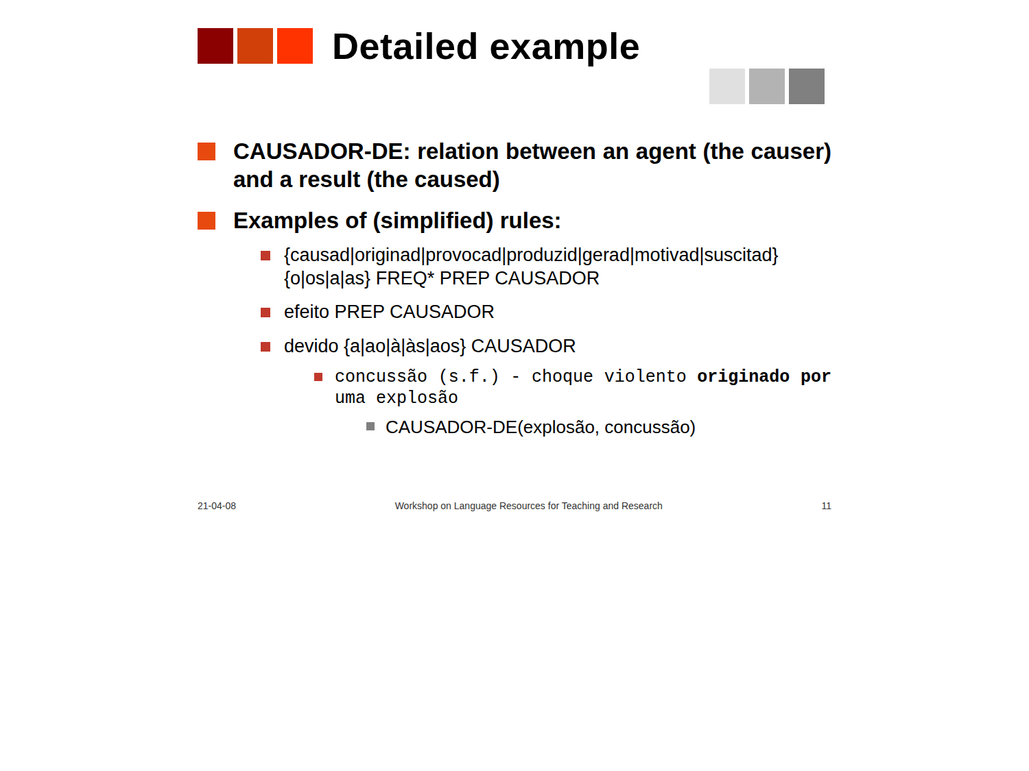Detailed example
CAUSADOR-DE: relation between an agent (the causer) and a result (the caused)
Examples of (simplified) rules:
{causad|originad|provocad|produzid|gerad|motivad|suscitad}{o|os|a|as} FREQ* PREP CAUSADOR
efeito PREP CAUSADOR
devido {a|ao|à|às|aos} CAUSADOR
concussão (s.f.) - choque violento originado por uma explosão
CAUSADOR-DE(explosão, concussão)
21-04-08 Workshop on Language Resources for Teaching and Research 11